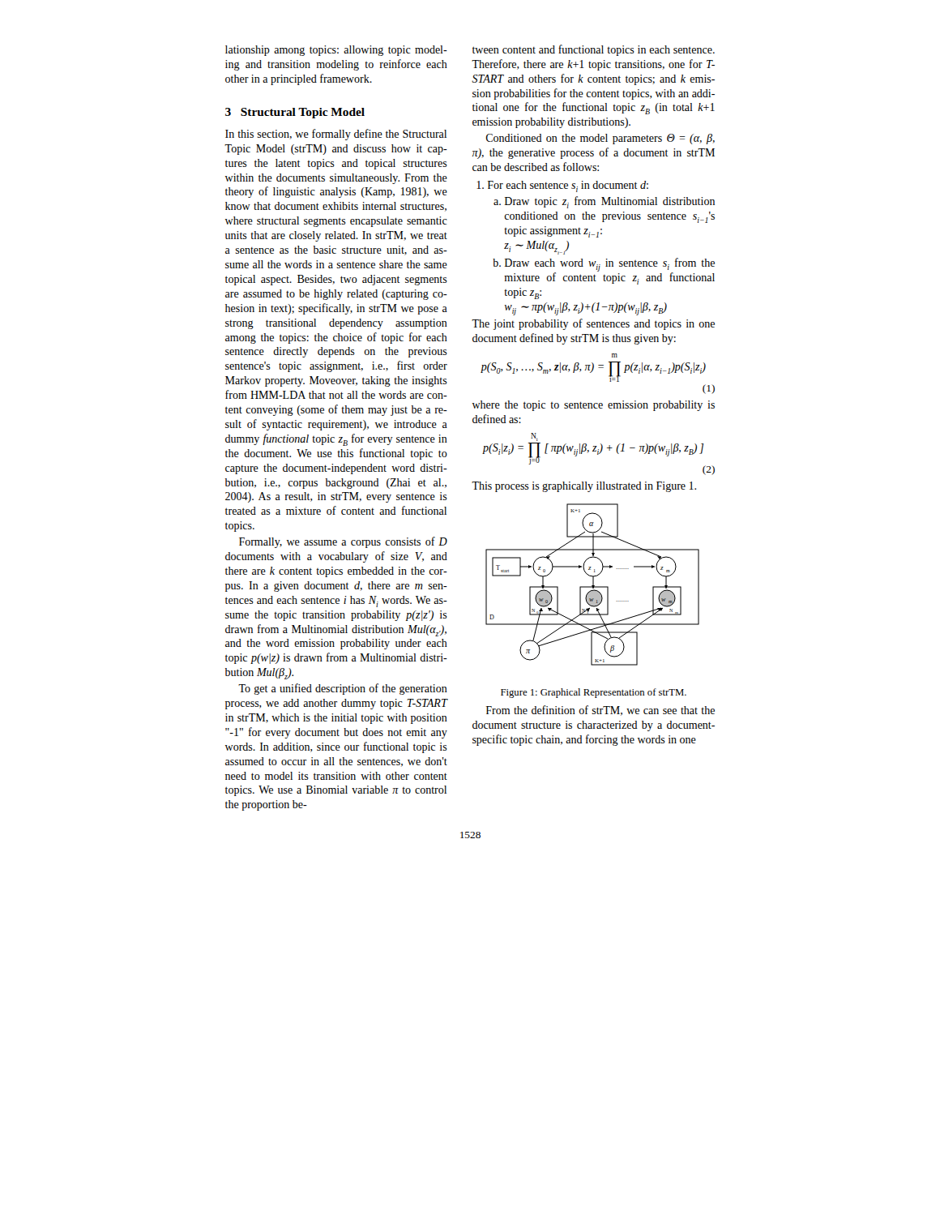lationship among topics: allowing topic modeling and transition modeling to reinforce each other in a principled framework.
3 Structural Topic Model
In this section, we formally define the Structural Topic Model (strTM) and discuss how it captures the latent topics and topical structures within the documents simultaneously. From the theory of linguistic analysis (Kamp, 1981), we know that document exhibits internal structures, where structural segments encapsulate semantic units that are closely related. In strTM, we treat a sentence as the basic structure unit, and assume all the words in a sentence share the same topical aspect. Besides, two adjacent segments are assumed to be highly related (capturing cohesion in text); specifically, in strTM we pose a strong transitional dependency assumption among the topics: the choice of topic for each sentence directly depends on the previous sentence's topic assignment, i.e., first order Markov property. Moveover, taking the insights from HMM-LDA that not all the words are content conveying (some of them may just be a result of syntactic requirement), we introduce a dummy functional topic zB for every sentence in the document. We use this functional topic to capture the document-independent word distribution, i.e., corpus background (Zhai et al., 2004). As a result, in strTM, every sentence is treated as a mixture of content and functional topics.
Formally, we assume a corpus consists of D documents with a vocabulary of size V, and there are k content topics embedded in the corpus. In a given document d, there are m sentences and each sentence i has Ni words. We assume the topic transition probability p(z|z′) is drawn from a Multinomial distribution Mul(αz′), and the word emission probability under each topic p(w|z) is drawn from a Multinomial distribution Mul(βz).
To get a unified description of the generation process, we add another dummy topic T-START in strTM, which is the initial topic with position "-1" for every document but does not emit any words. In addition, since our functional topic is assumed to occur in all the sentences, we don't need to model its transition with other content topics. We use a Binomial variable π to control the proportion be-
tween content and functional topics in each sentence. Therefore, there are k+1 topic transitions, one for T-START and others for k content topics; and k emission probabilities for the content topics, with an additional one for the functional topic zB (in total k+1 emission probability distributions).
Conditioned on the model parameters Θ = (α, β, π), the generative process of a document in strTM can be described as follows:
For each sentence si in document d:
Draw topic zi from Multinomial distribution conditioned on the previous sentence si−1's topic assignment zi−1:
zi ∼ Mul(αzi−1)
Draw each word wij in sentence si from the mixture of content topic zi and functional topic zB:
wij ∼ πp(wij|β, zi)+(1−π)p(wij|β, zB)
The joint probability of sentences and topics in one document defined by strTM is thus given by:
p(S0, S1, …, Sm, z|α, β, π) = m∏i=1 p(zi|α, zi−1)p(Si|zi) (1)
where the topic to sentence emission probability is defined as:
p(Si|zi) = Ni∏j=0 [ πp(wij|β, zi) + (1 − π)p(wij|β, zB) ] (2)
This process is graphically illustrated in Figure 1.
K+1 α D T start z 0 z 1 ........ z m w 0 N 0 w 1 N 1 ........ w m N m π β K+1
Figure 1: Graphical Representation of strTM.
From the definition of strTM, we can see that the document structure is characterized by a document-specific topic chain, and forcing the words in one
1528